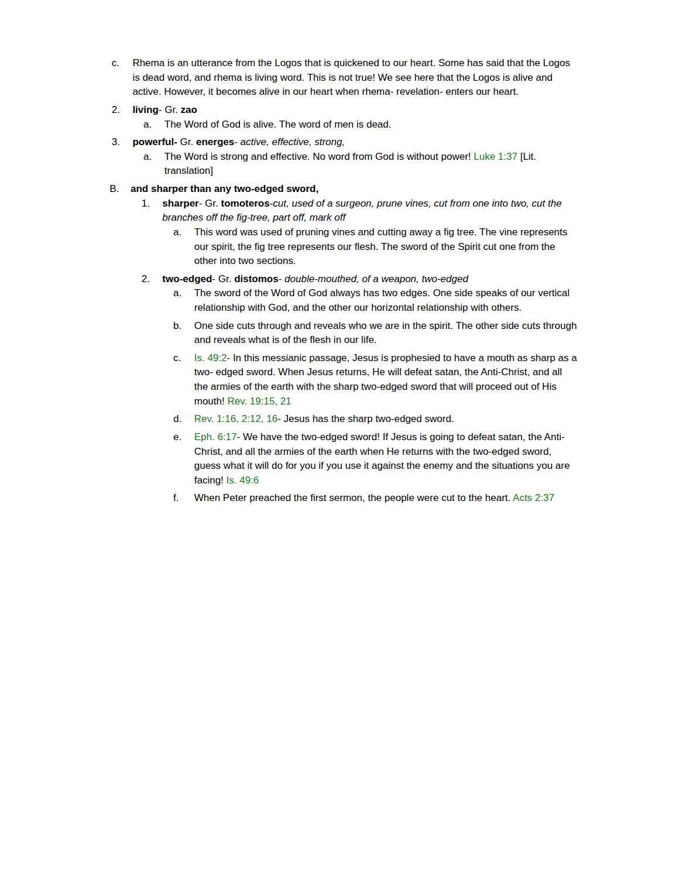c. Rhema is an utterance from the Logos that is quickened to our heart. Some has said that the Logos is dead word, and rhema is living word. This is not true! We see here that the Logos is alive and active. However, it becomes alive in our heart when rhema- revelation- enters our heart.
2. living- Gr. zao
a. The Word of God is alive. The word of men is dead.
3. powerful- Gr. energes- active, effective, strong,
a. The Word is strong and effective. No word from God is without power! Luke 1:37 [Lit. translation]
B. and sharper than any two-edged sword,
1. sharper- Gr. tomoteros-cut, used of a surgeon, prune vines, cut from one into two, cut the branches off the fig-tree, part off, mark off
a. This word was used of pruning vines and cutting away a fig tree. The vine represents our spirit, the fig tree represents our flesh. The sword of the Spirit cut one from the other into two sections.
2. two-edged- Gr. distomos- double-mouthed, of a weapon, two-edged
a. The sword of the Word of God always has two edges. One side speaks of our vertical relationship with God, and the other our horizontal relationship with others.
b. One side cuts through and reveals who we are in the spirit. The other side cuts through and reveals what is of the flesh in our life.
c. Is. 49:2- In this messianic passage, Jesus is prophesied to have a mouth as sharp as a two- edged sword. When Jesus returns, He will defeat satan, the Anti-Christ, and all the armies of the earth with the sharp two-edged sword that will proceed out of His mouth! Rev. 19:15, 21
d. Rev. 1:16, 2:12, 16- Jesus has the sharp two-edged sword.
e. Eph. 6:17- We have the two-edged sword! If Jesus is going to defeat satan, the Anti-Christ, and all the armies of the earth when He returns with the two-edged sword, guess what it will do for you if you use it against the enemy and the situations you are facing! Is. 49:6
f. When Peter preached the first sermon, the people were cut to the heart. Acts 2:37